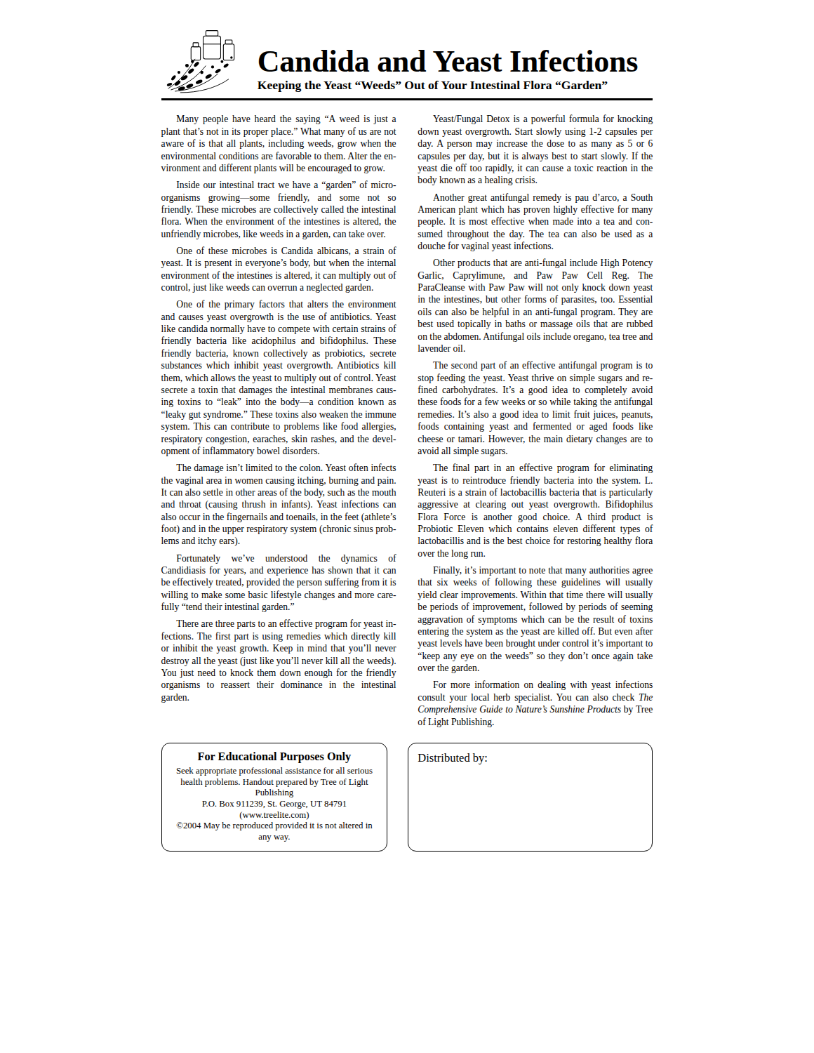Candida and Yeast Infections
Keeping the Yeast “Weeds” Out of Your Intestinal Flora “Garden”
Many people have heard the saying “A weed is just a plant that’s not in its proper place.” What many of us are not aware of is that all plants, including weeds, grow when the environmental conditions are favorable to them. Alter the environment and different plants will be encouraged to grow.
Inside our intestinal tract we have a “garden” of microorganisms growing—some friendly, and some not so friendly. These microbes are collectively called the intestinal flora. When the environment of the intestines is altered, the unfriendly microbes, like weeds in a garden, can take over.
One of these microbes is Candida albicans, a strain of yeast. It is present in everyone’s body, but when the internal environment of the intestines is altered, it can multiply out of control, just like weeds can overrun a neglected garden.
One of the primary factors that alters the environment and causes yeast overgrowth is the use of antibiotics. Yeast like candida normally have to compete with certain strains of friendly bacteria like acidophilus and bifidophilus. These friendly bacteria, known collectively as probiotics, secrete substances which inhibit yeast overgrowth. Antibiotics kill them, which allows the yeast to multiply out of control. Yeast secrete a toxin that damages the intestinal membranes causing toxins to “leak” into the body—a condition known as “leaky gut syndrome.” These toxins also weaken the immune system. This can contribute to problems like food allergies, respiratory congestion, earaches, skin rashes, and the development of inflammatory bowel disorders.
The damage isn’t limited to the colon. Yeast often infects the vaginal area in women causing itching, burning and pain. It can also settle in other areas of the body, such as the mouth and throat (causing thrush in infants). Yeast infections can also occur in the fingernails and toenails, in the feet (athlete’s foot) and in the upper respiratory system (chronic sinus problems and itchy ears).
Fortunately we’ve understood the dynamics of Candidiasis for years, and experience has shown that it can be effectively treated, provided the person suffering from it is willing to make some basic lifestyle changes and more carefully “tend their intestinal garden.”
There are three parts to an effective program for yeast infections. The first part is using remedies which directly kill or inhibit the yeast growth. Keep in mind that you’ll never destroy all the yeast (just like you’ll never kill all the weeds). You just need to knock them down enough for the friendly organisms to reassert their dominance in the intestinal garden.
Yeast/Fungal Detox is a powerful formula for knocking down yeast overgrowth. Start slowly using 1-2 capsules per day. A person may increase the dose to as many as 5 or 6 capsules per day, but it is always best to start slowly. If the yeast die off too rapidly, it can cause a toxic reaction in the body known as a healing crisis.
Another great antifungal remedy is pau d’arco, a South American plant which has proven highly effective for many people. It is most effective when made into a tea and consumed throughout the day. The tea can also be used as a douche for vaginal yeast infections.
Other products that are anti-fungal include High Potency Garlic, Caprylimune, and Paw Paw Cell Reg. The ParaCleanse with Paw Paw will not only knock down yeast in the intestines, but other forms of parasites, too. Essential oils can also be helpful in an anti-fungal program. They are best used topically in baths or massage oils that are rubbed on the abdomen. Antifungal oils include oregano, tea tree and lavender oil.
The second part of an effective antifungal program is to stop feeding the yeast. Yeast thrive on simple sugars and refined carbohydrates. It’s a good idea to completely avoid these foods for a few weeks or so while taking the antifungal remedies. It’s also a good idea to limit fruit juices, peanuts, foods containing yeast and fermented or aged foods like cheese or tamari. However, the main dietary changes are to avoid all simple sugars.
The final part in an effective program for eliminating yeast is to reintroduce friendly bacteria into the system. L. Reuteri is a strain of lactobacillis bacteria that is particularly aggressive at clearing out yeast overgrowth. Bifidophilus Flora Force is another good choice. A third product is Probiotic Eleven which contains eleven different types of lactobacillis and is the best choice for restoring healthy flora over the long run.
Finally, it’s important to note that many authorities agree that six weeks of following these guidelines will usually yield clear improvements. Within that time there will usually be periods of improvement, followed by periods of seeming aggravation of symptoms which can be the result of toxins entering the system as the yeast are killed off. But even after yeast levels have been brought under control it’s important to “keep any eye on the weeds” so they don’t once again take over the garden.
For more information on dealing with yeast infections consult your local herb specialist. You can also check The Comprehensive Guide to Nature’s Sunshine Products by Tree of Light Publishing.
For Educational Purposes Only Seek appropriate professional assistance for all serious health problems. Handout prepared by Tree of Light Publishing
P.O. Box 911239, St. George, UT 84791 (www.treelite.com)
©2004 May be reproduced provided it is not altered in any way.
Distributed by: